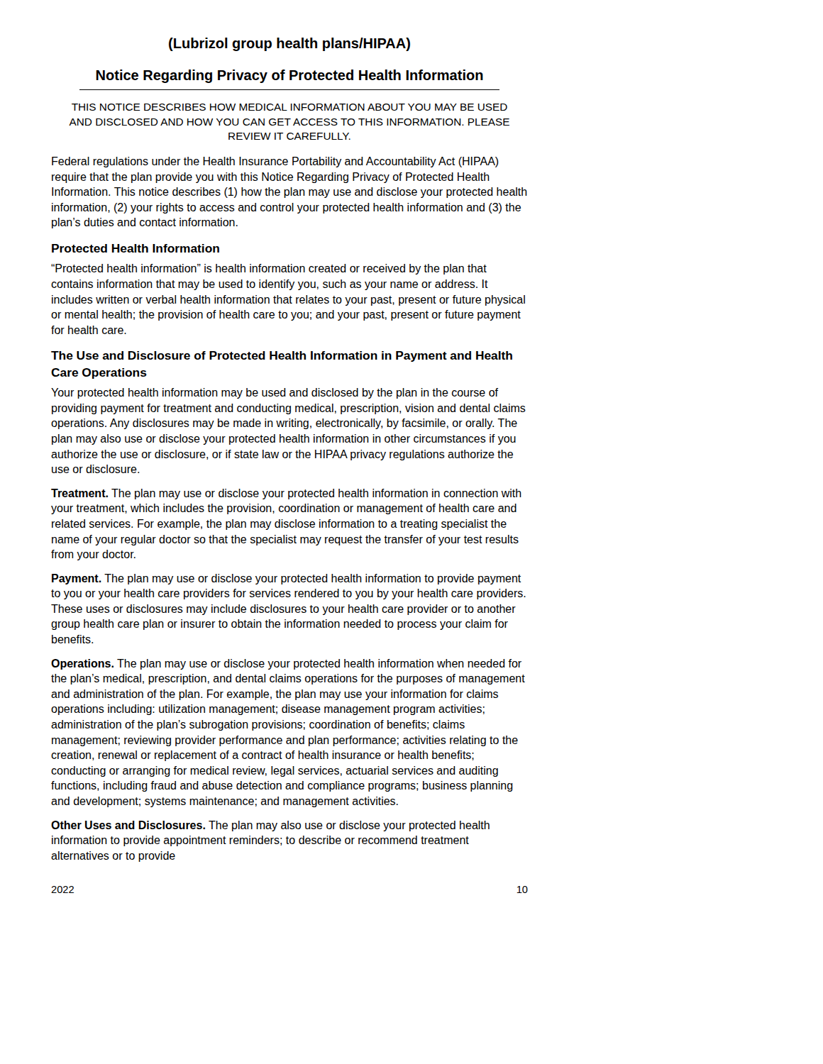(Lubrizol group health plans/HIPAA)
Notice Regarding Privacy of Protected Health Information
THIS NOTICE DESCRIBES HOW MEDICAL INFORMATION ABOUT YOU MAY BE USED AND DISCLOSED AND HOW YOU CAN GET ACCESS TO THIS INFORMATION. PLEASE REVIEW IT CAREFULLY.
Federal regulations under the Health Insurance Portability and Accountability Act (HIPAA) require that the plan provide you with this Notice Regarding Privacy of Protected Health Information. This notice describes (1) how the plan may use and disclose your protected health information, (2) your rights to access and control your protected health information and (3) the plan’s duties and contact information.
Protected Health Information
“Protected health information” is health information created or received by the plan that contains information that may be used to identify you, such as your name or address. It includes written or verbal health information that relates to your past, present or future physical or mental health; the provision of health care to you; and your past, present or future payment for health care.
The Use and Disclosure of Protected Health Information in Payment and Health Care Operations
Your protected health information may be used and disclosed by the plan in the course of providing payment for treatment and conducting medical, prescription, vision and dental claims operations. Any disclosures may be made in writing, electronically, by facsimile, or orally. The plan may also use or disclose your protected health information in other circumstances if you authorize the use or disclosure, or if state law or the HIPAA privacy regulations authorize the use or disclosure.
Treatment. The plan may use or disclose your protected health information in connection with your treatment, which includes the provision, coordination or management of health care and related services. For example, the plan may disclose information to a treating specialist the name of your regular doctor so that the specialist may request the transfer of your test results from your doctor.
Payment. The plan may use or disclose your protected health information to provide payment to you or your health care providers for services rendered to you by your health care providers. These uses or disclosures may include disclosures to your health care provider or to another group health care plan or insurer to obtain the information needed to process your claim for benefits.
Operations. The plan may use or disclose your protected health information when needed for the plan’s medical, prescription, and dental claims operations for the purposes of management and administration of the plan. For example, the plan may use your information for claims operations including: utilization management; disease management program activities; administration of the plan’s subrogation provisions; coordination of benefits; claims management; reviewing provider performance and plan performance; activities relating to the creation, renewal or replacement of a contract of health insurance or health benefits; conducting or arranging for medical review, legal services, actuarial services and auditing functions, including fraud and abuse detection and compliance programs; business planning and development; systems maintenance; and management activities.
Other Uses and Disclosures. The plan may also use or disclose your protected health information to provide appointment reminders; to describe or recommend treatment alternatives or to provide
2022 10